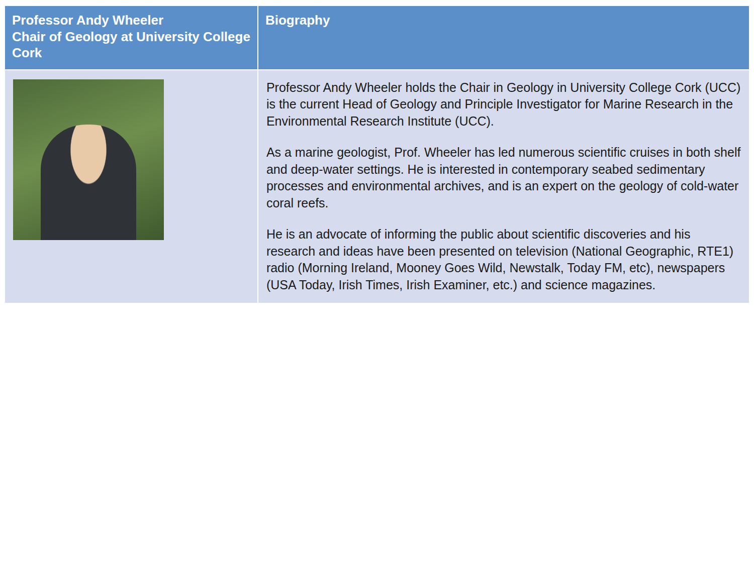| Professor Andy Wheeler Chair of Geology at University College Cork | Biography |
| --- | --- |
| | Professor Andy Wheeler holds the Chair in Geology in University College Cork (UCC) is the current Head of Geology and Principle Investigator for Marine Research in the Environmental Research Institute (UCC). As a marine geologist, Prof. Wheeler has led numerous scientific cruises in both shelf and deep-water settings. He is interested in contemporary seabed sedimentary processes and environmental archives, and is an expert on the geology of cold-water coral reefs. He is an advocate of informing the public about scientific discoveries and his research and ideas have been presented on television (National Geographic, RTE1) radio (Morning Ireland, Mooney Goes Wild, Newstalk, Today FM, etc), newspapers (USA Today, Irish Times, Irish Examiner, etc.) and science magazines. |